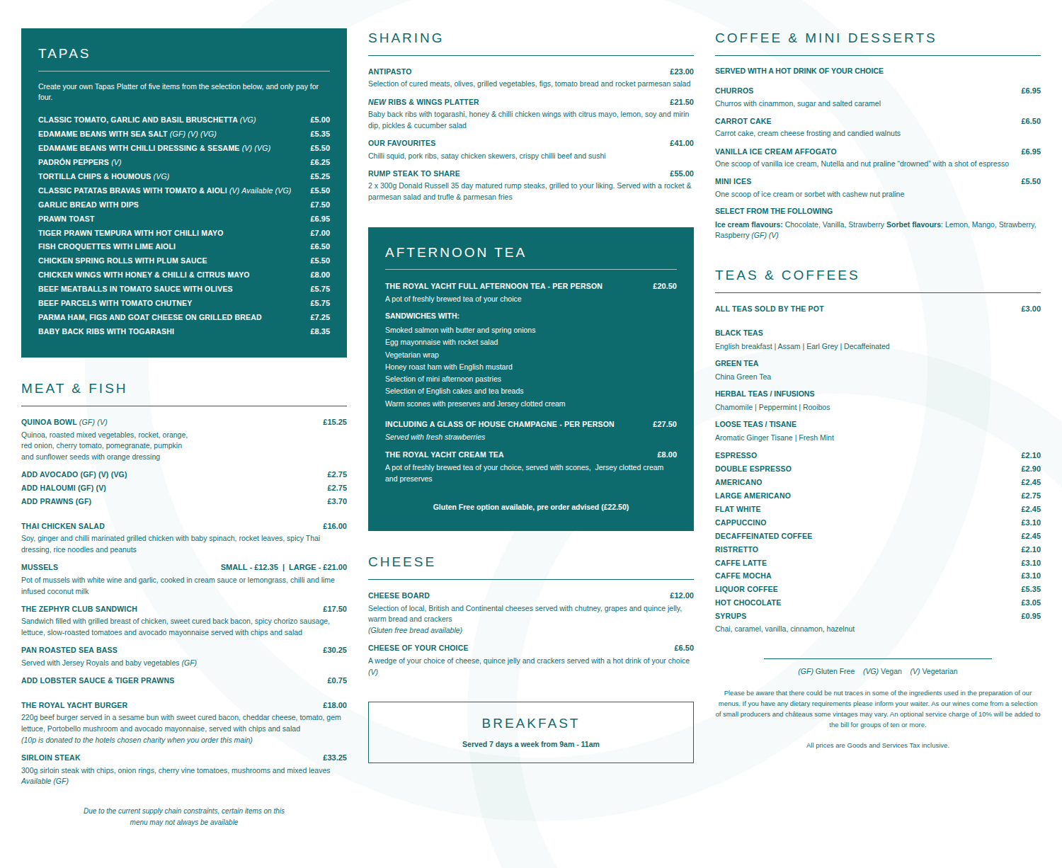TAPAS
Create your own Tapas Platter of five items from the selection below, and only pay for four.
| CLASSIC TOMATO, GARLIC AND BASIL BRUSCHETTA (VG) | £5.00 |
| EDAMAME BEANS WITH SEA SALT (GF) (V) (VG) | £5.35 |
| EDAMAME BEANS WITH CHILLI DRESSING & SESAME (V) (VG) | £5.50 |
| PADRÓN PEPPERS (V) | £6.25 |
| TORTILLA CHIPS & HOUMOUS (VG) | £5.25 |
| CLASSIC PATATAS BRAVAS WITH TOMATO & AIOLI (V) Available (VG) | £5.50 |
| GARLIC BREAD WITH DIPS | £7.50 |
| PRAWN TOAST | £6.95 |
| TIGER PRAWN TEMPURA WITH HOT CHILLI MAYO | £7.00 |
| FISH CROQUETTES WITH LIME AIOLI | £6.50 |
| CHICKEN SPRING ROLLS WITH PLUM SAUCE | £5.50 |
| CHICKEN WINGS WITH HONEY & CHILLI & CITRUS MAYO | £8.00 |
| BEEF MEATBALLS IN TOMATO SAUCE WITH OLIVES | £5.75 |
| BEEF PARCELS WITH TOMATO CHUTNEY | £5.75 |
| PARMA HAM, FIGS AND GOAT CHEESE ON GRILLED BREAD | £7.25 |
| BABY BACK RIBS WITH TOGARASHI | £8.35 |
MEAT & FISH
| QUINOA BOWL (GF) (V) | £15.25 |
Quinoa, roasted mixed vegetables, rocket, orange,
red onion, cherry tomato, pomegranate, pumpkin
and sunflower seeds with orange dressing
| ADD AVOCADO (GF) (V) (VG) | £2.75 |
| ADD HALOUMI (GF) (V) | £2.75 |
| ADD PRAWNS (GF) | £3.70 |
| THAI CHICKEN SALAD | £16.00 |
Soy, ginger and chilli marinated grilled chicken with baby spinach, rocket leaves, spicy Thai dressing, rice noodles and peanuts
| MUSSELS | SMALL - £12.35 / LARGE - £21.00 |
Pot of mussels with white wine and garlic, cooked in cream sauce or lemongrass, chilli and lime infused coconut milk
| THE ZEPHYR CLUB SANDWICH | £17.50 |
Sandwich filled with grilled breast of chicken, sweet cured back bacon, spicy chorizo sausage, lettuce, slow-roasted tomatoes and avocado mayonnaise served with chips and salad
| PAN ROASTED SEA BASS | £30.25 |
Served with Jersey Royals and baby vegetables (GF)
| ADD LOBSTER SAUCE & TIGER PRAWNS | £0.75 |
| THE ROYAL YACHT BURGER | £18.00 |
220g beef burger served in a sesame bun with sweet cured bacon, cheddar cheese, tomato, gem lettuce, Portobello mushroom and avocado mayonnaise, served with chips and salad
(10p is donated to the hotels chosen charity when you order this main)
| SIRLOIN STEAK | £33.25 |
300g sirloin steak with chips, onion rings, cherry vine tomatoes, mushrooms and mixed leaves Available (GF)
Due to the current supply chain constraints, certain items on this
menu may not always be available
SHARING
| ANTIPASTO | £23.00 |
Selection of cured meats, olives, grilled vegetables, figs, tomato bread and rocket parmesan salad
| NEW RIBS & WINGS PLATTER | £21.50 |
Baby back ribs with togarashi, honey & chilli chicken wings with citrus mayo, lemon, soy and mirin dip, pickles & cucumber salad
| OUR FAVOURITES | £41.00 |
Chilli squid, pork ribs, satay chicken skewers, crispy chilli beef and sushi
| RUMP STEAK TO SHARE | £55.00 |
2 x 300g Donald Russell 35 day matured rump steaks, grilled to your liking. Served with a rocket & parmesan salad and trufle & parmesan fries
AFTERNOON TEA
| THE ROYAL YACHT FULL AFTERNOON TEA - PER PERSON | £20.50 |
A pot of freshly brewed tea of your choice
SANDWICHES WITH:
Smoked salmon with butter and spring onions
Egg mayonnaise with rocket salad
Vegetarian wrap
Honey roast ham with English mustard
Selection of mini afternoon pastries
Selection of English cakes and tea breads
Warm scones with preserves and Jersey clotted cream
| INCLUDING A GLASS OF HOUSE CHAMPAGNE - PER PERSON | £27.50 |
Served with fresh strawberries
| THE ROYAL YACHT CREAM TEA | £8.00 |
A pot of freshly brewed tea of your choice, served with scones, Jersey clotted cream and preserves
Gluten Free option available, pre order advised (£22.50)
CHEESE
| CHEESE BOARD | £12.00 |
Selection of local, British and Continental cheeses served with chutney, grapes and quince jelly, warm bread and crackers
(Gluten free bread available)
| CHEESE OF YOUR CHOICE | £6.50 |
A wedge of your choice of cheese, quince jelly and crackers served with a hot drink of your choice (V)
BREAKFAST
Served 7 days a week from 9am - 11am
COFFEE & MINI DESSERTS
SERVED WITH A HOT DRINK OF YOUR CHOICE
| CHURROS | £6.95 |
Churros with cinammon, sugar and salted caramel
| CARROT CAKE | £6.50 |
Carrot cake, cream cheese frosting and candied walnuts
| VANILLA ICE CREAM AFFOGATO | £6.95 |
One scoop of vanilla ice cream, Nutella and nut praline “drowned” with a shot of espresso
| MINI ICES | £5.50 |
One scoop of ice cream or sorbet with cashew nut praline
SELECT FROM THE FOLLOWING
Ice cream flavours: Chocolate, Vanilla, Strawberry Sorbet flavours: Lemon, Mango, Strawberry, Raspberry (GF) (V)
TEAS & COFFEES
| ALL TEAS SOLD BY THE POT | £3.00 |
BLACK TEAS
English breakfast | Assam | Earl Grey | Decaffeinated
GREEN TEA
China Green Tea
HERBAL TEAS / INFUSIONS
Chamomile | Peppermint | Rooibos
LOOSE TEAS / TISANE
Aromatic Ginger Tisane | Fresh Mint
| ESPRESSO | £2.10 |
| DOUBLE ESPRESSO | £2.90 |
| AMERICANO | £2.45 |
| LARGE AMERICANO | £2.75 |
| FLAT WHITE | £2.45 |
| CAPPUCCINO | £3.10 |
| DECAFFEINATED COFFEE | £2.45 |
| RISTRETTO | £2.10 |
| CAFFE LATTE | £3.10 |
| CAFFE MOCHA | £3.10 |
| LIQUOR COFFEE | £5.35 |
| HOT CHOCOLATE | £3.05 |
| SYRUPS | £0.95 |
Chai, caramel, vanilla, cinnamon, hazelnut
(GF) Gluten Free (VG) Vegan (V) Vegetarian
Please be aware that there could be nut traces in some of the ingredients used in the preparation of our menus. If you have any dietary requirements please inform your waiter. As our wines come from a selection of small producers and châteaus some vintages may vary. An optional service charge of 10% will be added to the bill for groups of ten or more.
All prices are Goods and Services Tax inclusive.